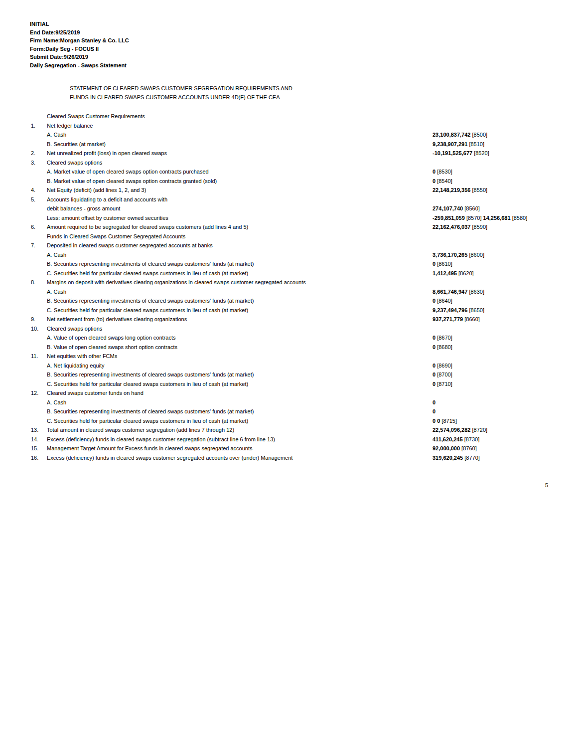INITIAL
End Date:9/25/2019
Firm Name:Morgan Stanley & Co. LLC
Form:Daily Seg - FOCUS II
Submit Date:9/26/2019
Daily Segregation - Swaps Statement
STATEMENT OF CLEARED SWAPS CUSTOMER SEGREGATION REQUIREMENTS AND
FUNDS IN CLEARED SWAPS CUSTOMER ACCOUNTS UNDER 4D(F) OF THE CEA
| | Cleared Swaps Customer Requirements | |
| 1. | Net ledger balance | |
| | A. Cash | 23,100,837,742 [8500] |
| | B. Securities (at market) | 9,238,907,291 [8510] |
| 2. | Net unrealized profit (loss) in open cleared swaps | -10,191,525,677 [8520] |
| 3. | Cleared swaps options | |
| | A. Market value of open cleared swaps option contracts purchased | 0 [8530] |
| | B. Market value of open cleared swaps option contracts granted (sold) | 0 [8540] |
| 4. | Net Equity (deficit) (add lines 1, 2, and 3) | 22,148,219,356 [8550] |
| 5. | Accounts liquidating to a deficit and accounts with | |
| | debit balances - gross amount | 274,107,740 [8560] |
| | Less: amount offset by customer owned securities | -259,851,059 [8570] 14,256,681 [8580] |
| 6. | Amount required to be segregated for cleared swaps customers (add lines 4 and 5) | 22,162,476,037 [8590] |
| | Funds in Cleared Swaps Customer Segregated Accounts | |
| 7. | Deposited in cleared swaps customer segregated accounts at banks | |
| | A. Cash | 3,736,170,265 [8600] |
| | B. Securities representing investments of cleared swaps customers' funds (at market) | 0 [8610] |
| | C. Securities held for particular cleared swaps customers in lieu of cash (at market) | 1,412,495 [8620] |
| 8. | Margins on deposit with derivatives clearing organizations in cleared swaps customer segregated accounts | |
| | A. Cash | 8,661,746,947 [8630] |
| | B. Securities representing investments of cleared swaps customers' funds (at market) | 0 [8640] |
| | C. Securities held for particular cleared swaps customers in lieu of cash (at market) | 9,237,494,796 [8650] |
| 9. | Net settlement from (to) derivatives clearing organizations | 937,271,779 [8660] |
| 10. | Cleared swaps options | |
| | A. Value of open cleared swaps long option contracts | 0 [8670] |
| | B. Value of open cleared swaps short option contracts | 0 [8680] |
| 11. | Net equities with other FCMs | |
| | A. Net liquidating equity | 0 [8690] |
| | B. Securities representing investments of cleared swaps customers' funds (at market) | 0 [8700] |
| | C. Securities held for particular cleared swaps customers in lieu of cash (at market) | 0 [8710] |
| 12. | Cleared swaps customer funds on hand | |
| | A. Cash | 0 |
| | B. Securities representing investments of cleared swaps customers' funds (at market) | 0 |
| | C. Securities held for particular cleared swaps customers in lieu of cash (at market) | 0 0 [8715] |
| 13. | Total amount in cleared swaps customer segregation (add lines 7 through 12) | 22,574,096,282 [8720] |
| 14. | Excess (deficiency) funds in cleared swaps customer segregation (subtract line 6 from line 13) | 411,620,245 [8730] |
| 15. | Management Target Amount for Excess funds in cleared swaps segregated accounts | 92,000,000 [8760] |
| 16. | Excess (deficiency) funds in cleared swaps customer segregated accounts over (under) Management | 319,620,245 [8770] |
5